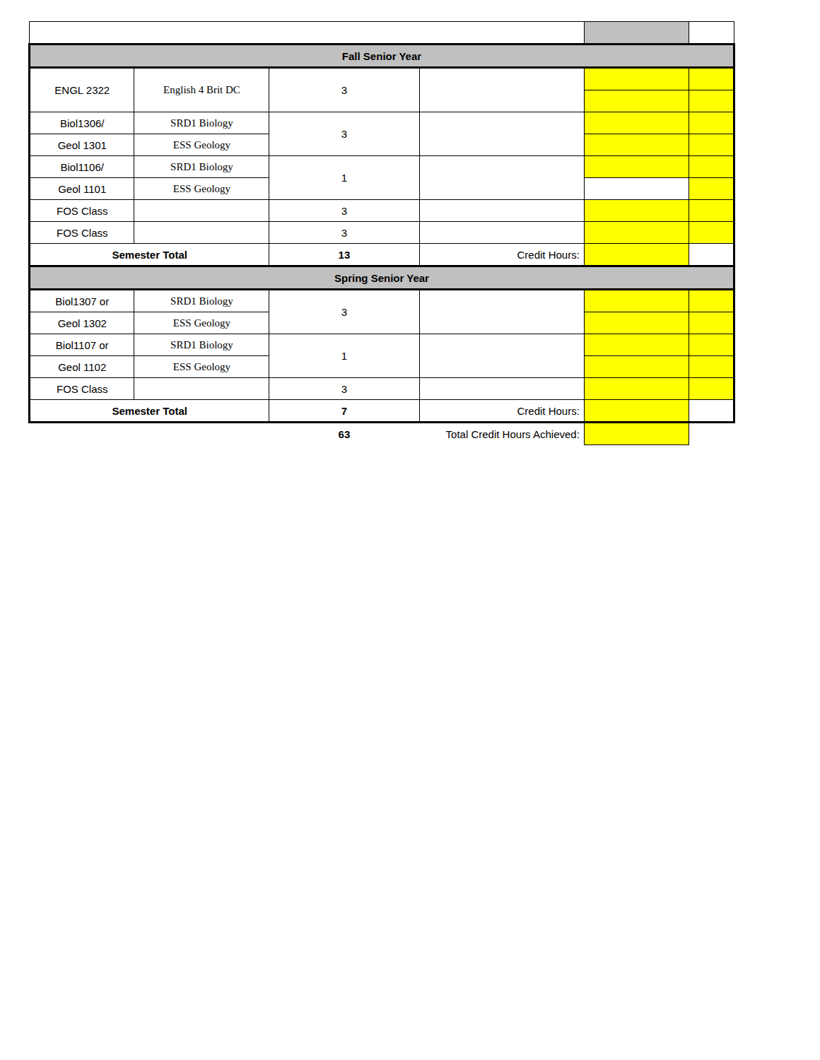| Fall Senior Year |
| ENGL 2322 | English 4 Brit DC | 3 | | | |
| Biol1306/ | SRD1 Biology | 3 | | | |
| Geol 1301 | ESS Geology | | |
| Biol1106/ | SRD1 Biology | 1 | | | |
| Geol 1101 | ESS Geology | | |
| FOS Class | | 3 | | | |
| FOS Class | | 3 | | | |
| Semester Total | 13 | Credit Hours: | | |
| Spring Senior Year |
| Biol1307 or | SRD1 Biology | 3 | | | |
| Geol 1302 | ESS Geology | | |
| Biol1107 or | SRD1 Biology | 1 | | | |
| Geol 1102 | ESS Geology | | |
| FOS Class | | 3 | | | |
| Semester Total | 7 | Credit Hours: | | |
| | | 63 | Total Credit Hours Achieved: | | |